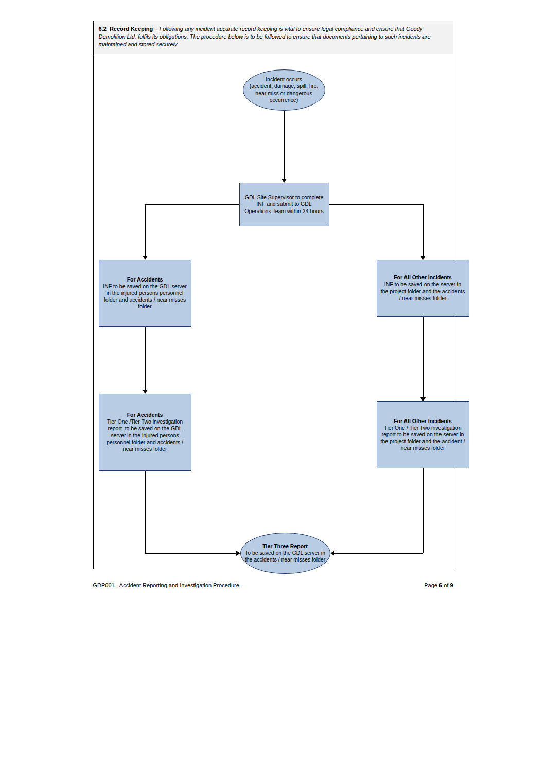6.2 Record Keeping – Following any incident accurate record keeping is vital to ensure legal compliance and ensure that Goody Demolition Ltd. fulfils its obligations. The procedure below is to be followed to ensure that documents pertaining to such incidents are maintained and stored securely
Incident occurs
(accident, damage, spill, fire, near miss or dangerous occurrence)
GDL Site Supervisor to complete INF and submit to GDL Operations Team within 24 hours
For Accidents
INF to be saved on the GDL server in the injured persons personnel folder and accidents / near misses folder
For All Other Incidents
INF to be saved on the server in the project folder and the accidents / near misses folder
For Accidents
Tier One /Tier Two investigation report to be saved on the GDL server in the injured persons personnel folder and accidents / near misses folder
For All Other Incidents
Tier One / Tier Two investigation report to be saved on the server in the project folder and the accident / near misses folder
Tier Three Report
To be saved on the GDL server in the accidents / near misses folder
GDP001 - Accident Reporting and Investigation Procedure
Page 6 of 9